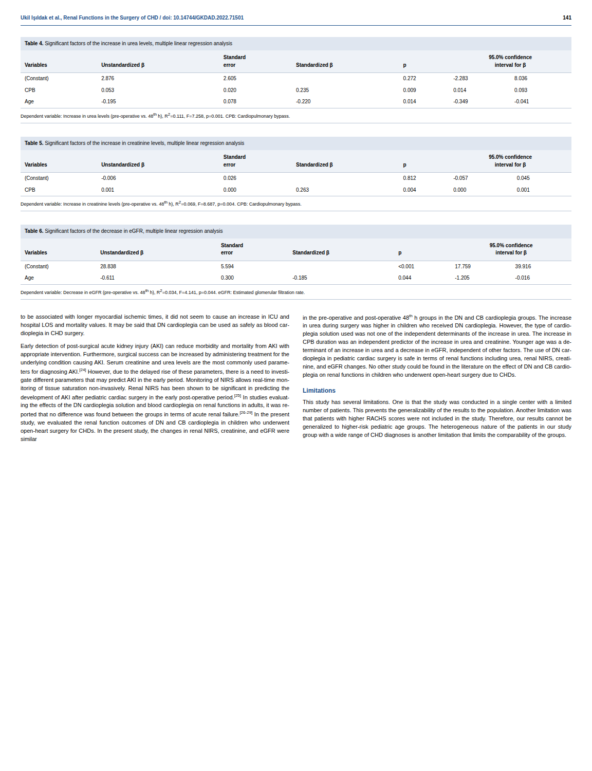Ukil Işıldak et al., Renal Functions in the Surgery of CHD / doi: 10.14744/GKDAD.2022.71501 141
Table 4. Significant factors of the increase in urea levels, multiple linear regression analysis
| Variables | Unstandardized β | Standard error | Standardized β | p | 95.0% confidence interval for β |
| --- | --- | --- | --- | --- | --- |
| (Constant) | 2.876 | 2.605 | | 0.272 | -2.283 | 8.036 |
| CPB | 0.053 | 0.020 | 0.235 | 0.009 | 0.014 | 0.093 |
| Age | -0.195 | 0.078 | -0.220 | 0.014 | -0.349 | -0.041 |
Dependent variable: Increase in urea levels (pre-operative vs. 48th h), R2=0.111, F=7.258, p=0.001. CPB: Cardiopulmonary bypass.
Table 5. Significant factors of the increase in creatinine levels, multiple linear regression analysis
| Variables | Unstandardized β | Standard error | Standardized β | p | 95.0% confidence interval for β |
| --- | --- | --- | --- | --- | --- |
| (Constant) | -0.006 | 0.026 | | 0.812 | -0.057 | 0.045 |
| CPB | 0.001 | 0.000 | 0.263 | 0.004 | 0.000 | 0.001 |
Dependent variable: Increase in creatinine levels (pre-operative vs. 48th h), R2=0.069, F=8.687, p=0.004. CPB: Cardiopulmonary bypass.
Table 6. Significant factors of the decrease in eGFR, multiple linear regression analysis
| Variables | Unstandardized β | Standard error | Standardized β | p | 95.0% confidence interval for β |
| --- | --- | --- | --- | --- | --- |
| (Constant) | 28.838 | 5.594 | | <0.001 | 17.759 | 39.916 |
| Age | -0.611 | 0.300 | -0.185 | 0.044 | -1.205 | -0.016 |
Dependent variable: Decrease in eGFR (pre-operative vs. 48th h), R2=0.034, F=4.141, p=0.044. eGFR: Estimated glomerular filtration rate.
to be associated with longer myocardial ischemic times, it did not seem to cause an increase in ICU and hospital LOS and mortality values. It may be said that DN cardioplegia can be used as safely as blood cardioplegia in CHD surgery.
Early detection of post-surgical acute kidney injury (AKI) can reduce morbidity and mortality from AKI with appropriate intervention. Furthermore, surgical success can be increased by administering treatment for the underlying condition causing AKI. Serum creatinine and urea levels are the most commonly used parameters for diagnosing AKI.[24] However, due to the delayed rise of these parameters, there is a need to investigate different parameters that may predict AKI in the early period. Monitoring of NIRS allows real-time monitoring of tissue saturation non-invasively. Renal NIRS has been shown to be significant in predicting the development of AKI after pediatric cardiac surgery in the early post-operative period.[25] In studies evaluating the effects of the DN cardioplegia solution and blood cardioplegia on renal functions in adults, it was reported that no difference was found between the groups in terms of acute renal failure.[26-29] In the present study, we evaluated the renal function outcomes of DN and CB cardioplegia in children who underwent open-heart surgery for CHDs. In the present study, the changes in renal NIRS, creatinine, and eGFR were similar
in the pre-operative and post-operative 48th h groups in the DN and CB cardioplegia groups. The increase in urea during surgery was higher in children who received DN cardioplegia. However, the type of cardioplegia solution used was not one of the independent determinants of the increase in urea. The increase in CPB duration was an independent predictor of the increase in urea and creatinine. Younger age was a determinant of an increase in urea and a decrease in eGFR, independent of other factors. The use of DN cardioplegia in pediatric cardiac surgery is safe in terms of renal functions including urea, renal NIRS, creatinine, and eGFR changes. No other study could be found in the literature on the effect of DN and CB cardioplegia on renal functions in children who underwent open-heart surgery due to CHDs.
Limitations
This study has several limitations. One is that the study was conducted in a single center with a limited number of patients. This prevents the generalizability of the results to the population. Another limitation was that patients with higher RACHS scores were not included in the study. Therefore, our results cannot be generalized to higher-risk pediatric age groups. The heterogeneous nature of the patients in our study group with a wide range of CHD diagnoses is another limitation that limits the comparability of the groups.